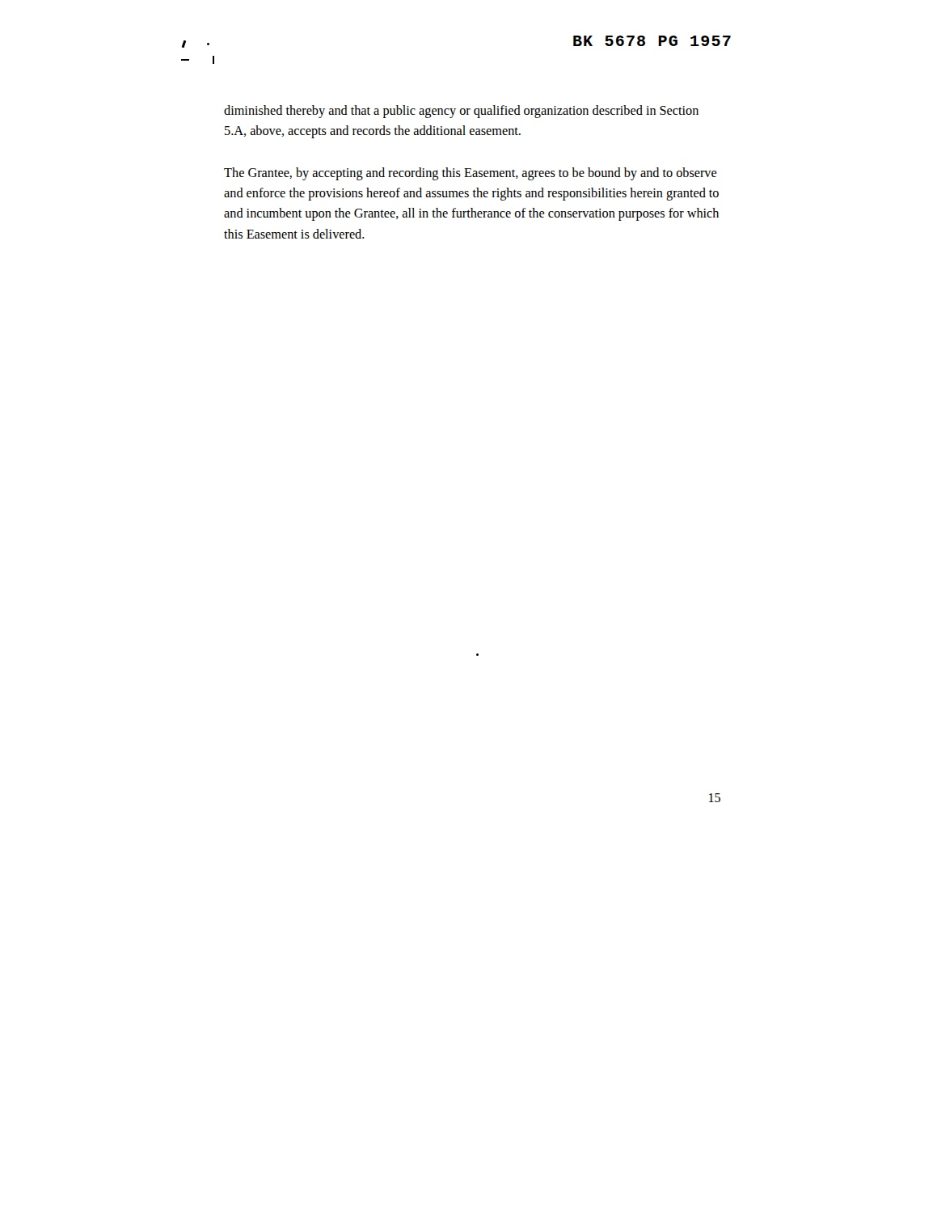BK 5678 PG 1957
diminished thereby and that a public agency or qualified organization described in Section 5.A, above, accepts and records the additional easement.
The Grantee, by accepting and recording this Easement, agrees to be bound by and to observe and enforce the provisions hereof and assumes the rights and responsibilities herein granted to and incumbent upon the Grantee, all in the furtherance of the conservation purposes for which this Easement is delivered.
15